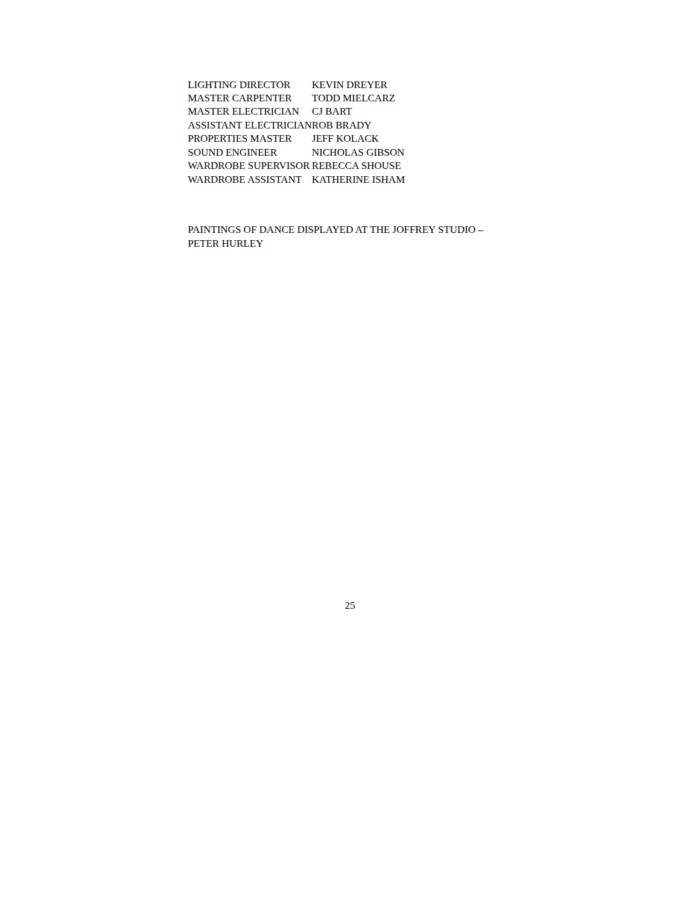| LIGHTING DIRECTOR | KEVIN DREYER |
| MASTER CARPENTER | TODD MIELCARZ |
| MASTER ELECTRICIAN | CJ BART |
| ASSISTANT ELECTRICIAN | ROB BRADY |
| PROPERTIES MASTER | JEFF KOLACK |
| SOUND ENGINEER | NICHOLAS GIBSON |
| WARDROBE SUPERVISOR | REBECCA SHOUSE |
| WARDROBE ASSISTANT | KATHERINE ISHAM |
PAINTINGS OF DANCE DISPLAYED AT THE JOFFREY STUDIO –
PETER HURLEY
25